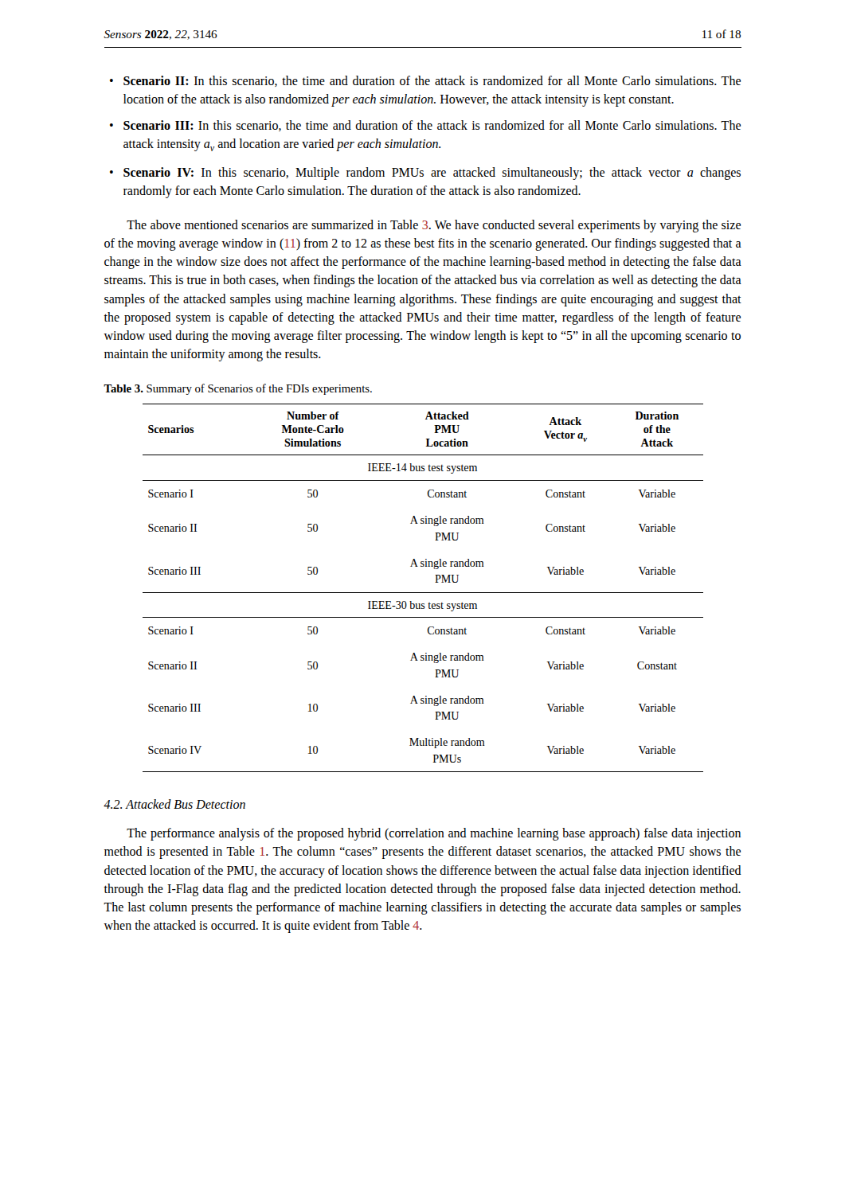Sensors 2022, 22, 3146
11 of 18
Scenario II: In this scenario, the time and duration of the attack is randomized for all Monte Carlo simulations. The location of the attack is also randomized per each simulation. However, the attack intensity is kept constant.
Scenario III: In this scenario, the time and duration of the attack is randomized for all Monte Carlo simulations. The attack intensity av and location are varied per each simulation.
Scenario IV: In this scenario, Multiple random PMUs are attacked simultaneously; the attack vector a changes randomly for each Monte Carlo simulation. The duration of the attack is also randomized.
The above mentioned scenarios are summarized in Table 3. We have conducted several experiments by varying the size of the moving average window in (11) from 2 to 12 as these best fits in the scenario generated. Our findings suggested that a change in the window size does not affect the performance of the machine learning-based method in detecting the false data streams. This is true in both cases, when findings the location of the attacked bus via correlation as well as detecting the data samples of the attacked samples using machine learning algorithms. These findings are quite encouraging and suggest that the proposed system is capable of detecting the attacked PMUs and their time matter, regardless of the length of feature window used during the moving average filter processing. The window length is kept to “5” in all the upcoming scenario to maintain the uniformity among the results.
Table 3. Summary of Scenarios of the FDIs experiments.
| Scenarios | Number of Monte-Carlo Simulations | Attacked PMU Location | Attack Vector a v | Duration of the Attack |
| --- | --- | --- | --- | --- |
| IEEE-14 bus test system |
| Scenario I | 50 | Constant | Constant | Variable |
| Scenario II | 50 | A single random PMU | Constant | Variable |
| Scenario III | 50 | A single random PMU | Variable | Variable |
| IEEE-30 bus test system |
| Scenario I | 50 | Constant | Constant | Variable |
| Scenario II | 50 | A single random PMU | Variable | Constant |
| Scenario III | 10 | A single random PMU | Variable | Variable |
| Scenario IV | 10 | Multiple random PMUs | Variable | Variable |
4.2. Attacked Bus Detection
The performance analysis of the proposed hybrid (correlation and machine learning base approach) false data injection method is presented in Table 1. The column “cases” presents the different dataset scenarios, the attacked PMU shows the detected location of the PMU, the accuracy of location shows the difference between the actual false data injection identified through the I-Flag data flag and the predicted location detected through the proposed false data injected detection method. The last column presents the performance of machine learning classifiers in detecting the accurate data samples or samples when the attacked is occurred. It is quite evident from Table 4.